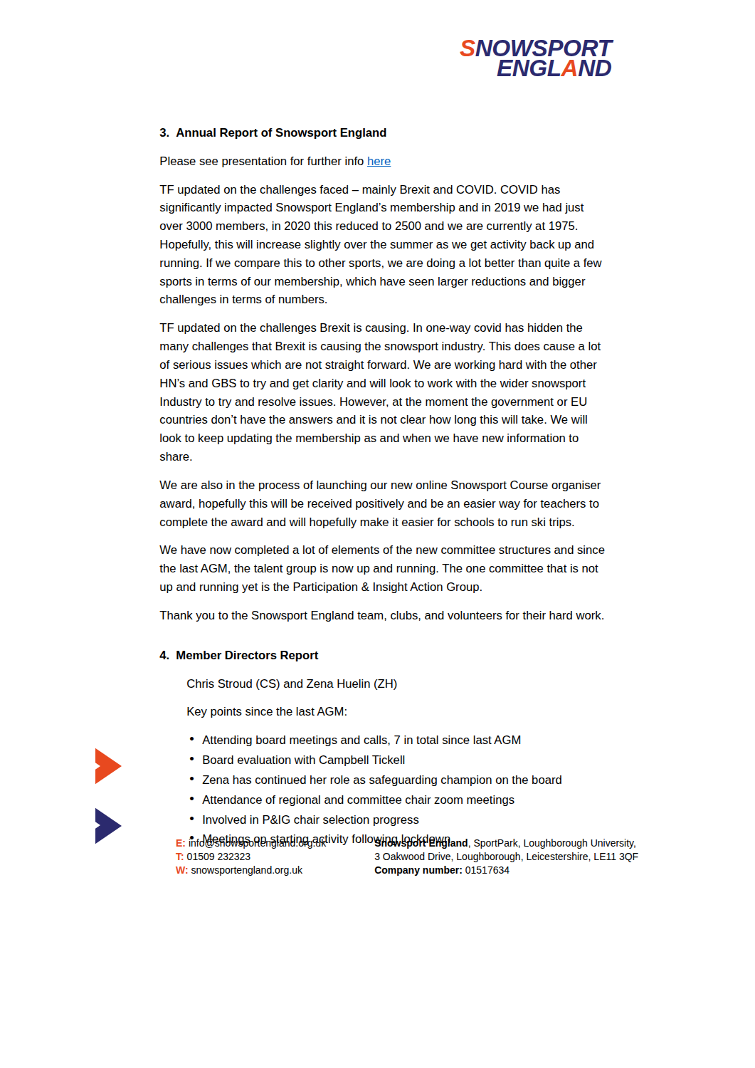SNOWSPORT ENGLAND
3. Annual Report of Snowsport England
Please see presentation for further info here
TF updated on the challenges faced – mainly Brexit and COVID. COVID has significantly impacted Snowsport England’s membership and in 2019 we had just over 3000 members, in 2020 this reduced to 2500 and we are currently at 1975. Hopefully, this will increase slightly over the summer as we get activity back up and running. If we compare this to other sports, we are doing a lot better than quite a few sports in terms of our membership, which have seen larger reductions and bigger challenges in terms of numbers.
TF updated on the challenges Brexit is causing. In one-way covid has hidden the many challenges that Brexit is causing the snowsport industry. This does cause a lot of serious issues which are not straight forward. We are working hard with the other HN’s and GBS to try and get clarity and will look to work with the wider snowsport Industry to try and resolve issues. However, at the moment the government or EU countries don’t have the answers and it is not clear how long this will take. We will look to keep updating the membership as and when we have new information to share.
We are also in the process of launching our new online Snowsport Course organiser award, hopefully this will be received positively and be an easier way for teachers to complete the award and will hopefully make it easier for schools to run ski trips.
We have now completed a lot of elements of the new committee structures and since the last AGM, the talent group is now up and running. The one committee that is not up and running yet is the Participation & Insight Action Group.
Thank you to the Snowsport England team, clubs, and volunteers for their hard work.
4. Member Directors Report
Chris Stroud (CS) and Zena Huelin (ZH)
Key points since the last AGM:
Attending board meetings and calls, 7 in total since last AGM
Board evaluation with Campbell Tickell
Zena has continued her role as safeguarding champion on the board
Attendance of regional and committee chair zoom meetings
Involved in P&IG chair selection progress
Meetings on starting activity following lockdown
E: info@snowsportengland.org.uk
T: 01509 232323
W: snowsportengland.org.uk
Snowsport England, SportPark, Loughborough University,
3 Oakwood Drive, Loughborough, Leicestershire, LE11 3QF
Company number: 01517634